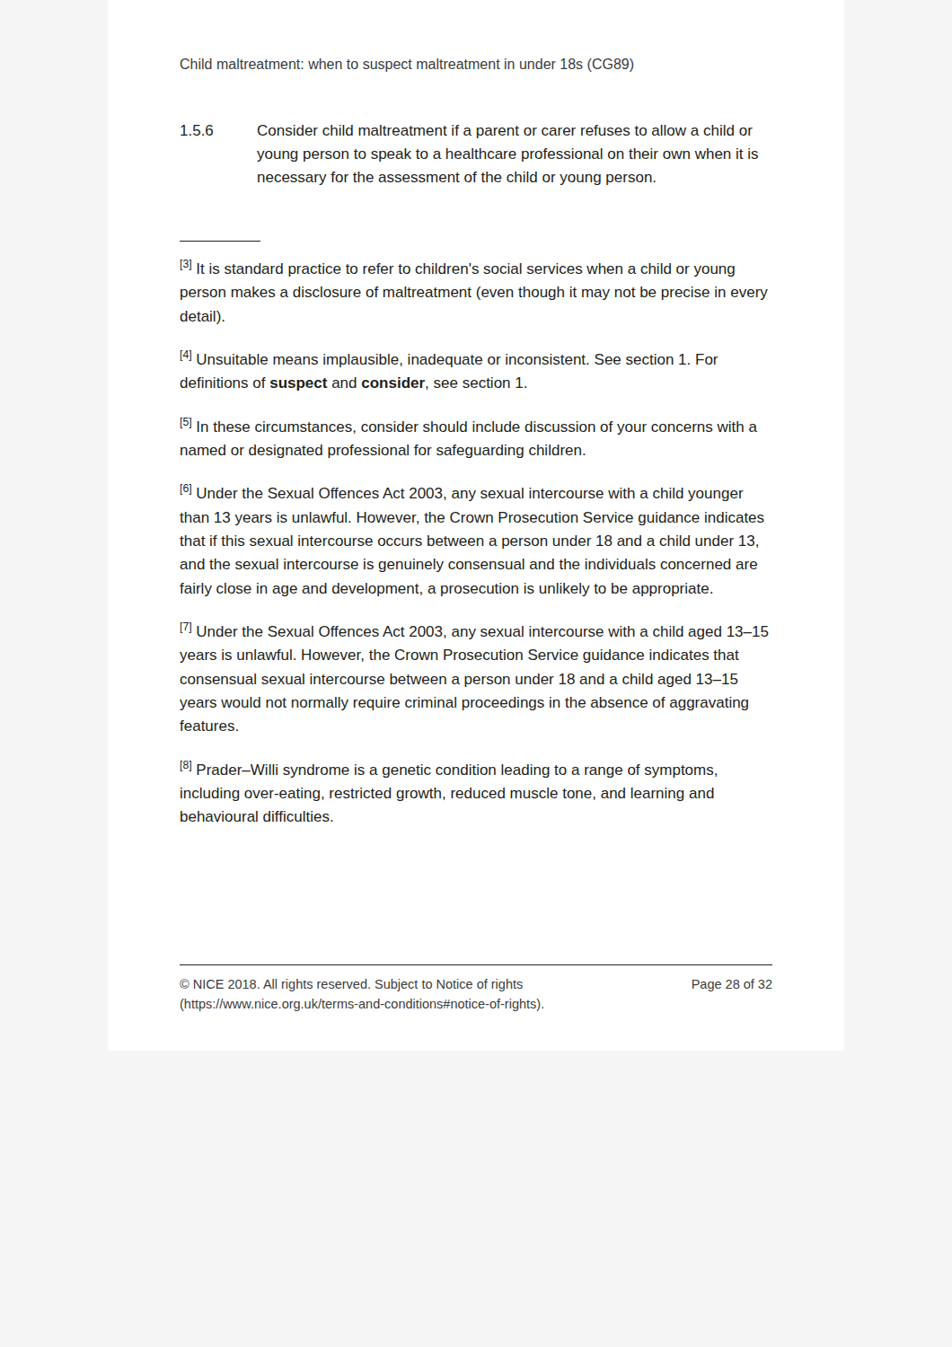Child maltreatment: when to suspect maltreatment in under 18s (CG89)
1.5.6
Consider child maltreatment if a parent or carer refuses to allow a child or young person to speak to a healthcare professional on their own when it is necessary for the assessment of the child or young person.
[3] It is standard practice to refer to children's social services when a child or young person makes a disclosure of maltreatment (even though it may not be precise in every detail).
[4] Unsuitable means implausible, inadequate or inconsistent. See section 1. For definitions of suspect and consider, see section 1.
[5] In these circumstances, consider should include discussion of your concerns with a named or designated professional for safeguarding children.
[6] Under the Sexual Offences Act 2003, any sexual intercourse with a child younger than 13 years is unlawful. However, the Crown Prosecution Service guidance indicates that if this sexual intercourse occurs between a person under 18 and a child under 13, and the sexual intercourse is genuinely consensual and the individuals concerned are fairly close in age and development, a prosecution is unlikely to be appropriate.
[7] Under the Sexual Offences Act 2003, any sexual intercourse with a child aged 13–15 years is unlawful. However, the Crown Prosecution Service guidance indicates that consensual sexual intercourse between a person under 18 and a child aged 13–15 years would not normally require criminal proceedings in the absence of aggravating features.
[8] Prader–Willi syndrome is a genetic condition leading to a range of symptoms, including over-eating, restricted growth, reduced muscle tone, and learning and behavioural difficulties.
© NICE 2018. All rights reserved. Subject to Notice of rights (https://www.nice.org.uk/terms-and-conditions#notice-of-rights).
Page 28 of 32